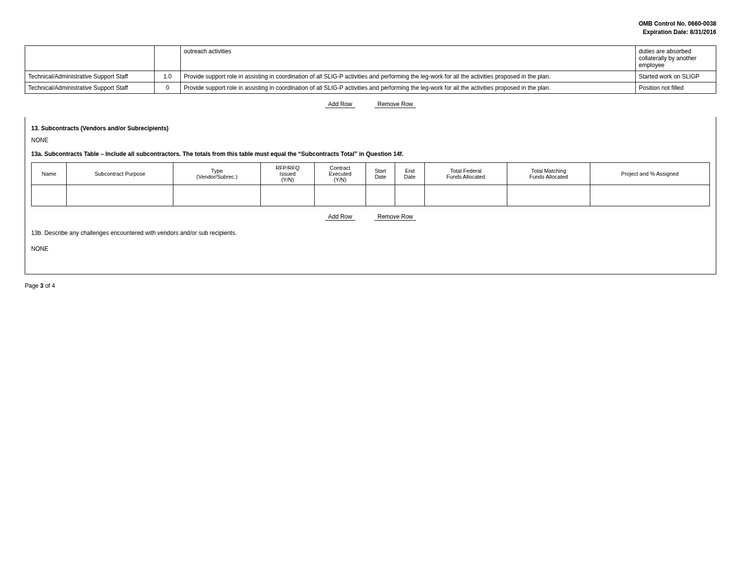OMB Control No. 0660-0038
Expiration Date: 8/31/2016
| | | outreach activities | duties are absorbed collaterally by another employee |
| Technical/Administrative Support Staff | 1.0 | Provide support role in assisting in coordination of all SLIG-P activities and performing the leg-work for all the activities proposed in the plan. | Started work on SLIGP |
| Technical/Administrative Support Staff | 0 | Provide support role in assisting in coordination of all SLIG-P activities and performing the leg-work for all the activities proposed in the plan. | Position not filled |
Add Row Remove Row
13. Subcontracts (Vendors and/or Subrecipients)
NONE
13a. Subcontracts Table – Include all subcontractors. The totals from this table must equal the “Subcontracts Total” in Question 14f.
| Name | Subcontract Purpose | Type (Vendor/Subrec.) | RFP/RFQ Issued (Y/N) | Contract Executed (Y/N) | Start Date | End Date | Total Federal Funds Allocated | Total Matching Funds Allocated | Project and % Assigned |
| --- | --- | --- | --- | --- | --- | --- | --- | --- | --- |
Add Row Remove Row
13b. Describe any challenges encountered with vendors and/or sub recipients.
NONE
Page 3 of 4